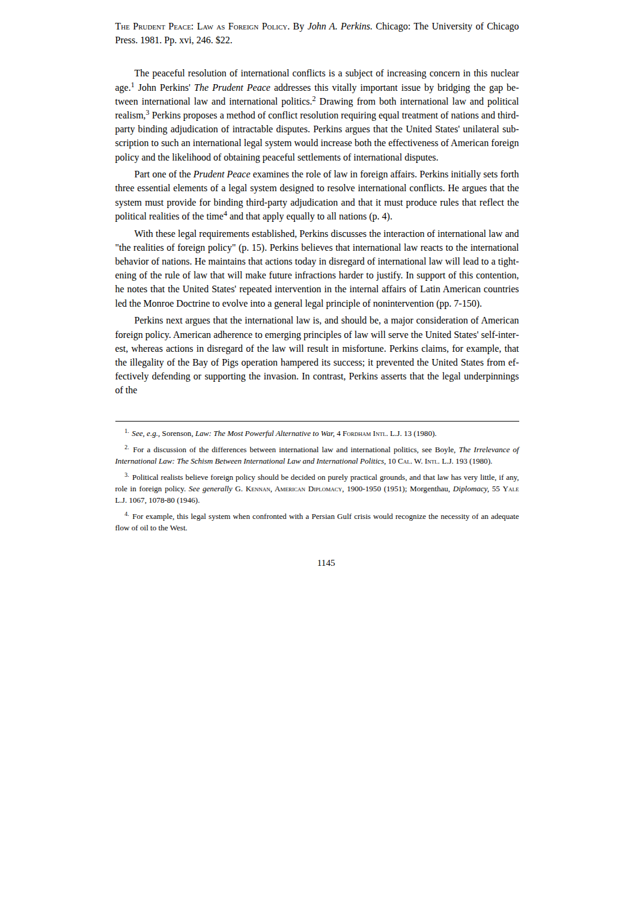The Prudent Peace: Law as Foreign Policy. By John A. Perkins. Chicago: The University of Chicago Press. 1981. Pp. xvi, 246. $22.
The peaceful resolution of international conflicts is a subject of increasing concern in this nuclear age.1 John Perkins' The Prudent Peace addresses this vitally important issue by bridging the gap between international law and international politics.2 Drawing from both international law and political realism,3 Perkins proposes a method of conflict resolution requiring equal treatment of nations and third-party binding adjudication of intractable disputes. Perkins argues that the United States' unilateral subscription to such an international legal system would increase both the effectiveness of American foreign policy and the likelihood of obtaining peaceful settlements of international disputes.
Part one of the Prudent Peace examines the role of law in foreign affairs. Perkins initially sets forth three essential elements of a legal system designed to resolve international conflicts. He argues that the system must provide for binding third-party adjudication and that it must produce rules that reflect the political realities of the time4 and that apply equally to all nations (p. 4).
With these legal requirements established, Perkins discusses the interaction of international law and "the realities of foreign policy" (p. 15). Perkins believes that international law reacts to the international behavior of nations. He maintains that actions today in disregard of international law will lead to a tightening of the rule of law that will make future infractions harder to justify. In support of this contention, he notes that the United States' repeated intervention in the internal affairs of Latin American countries led the Monroe Doctrine to evolve into a general legal principle of nonintervention (pp. 7-150).
Perkins next argues that the international law is, and should be, a major consideration of American foreign policy. American adherence to emerging principles of law will serve the United States' self-interest, whereas actions in disregard of the law will result in misfortune. Perkins claims, for example, that the illegality of the Bay of Pigs operation hampered its success; it prevented the United States from effectively defending or supporting the invasion. In contrast, Perkins asserts that the legal underpinnings of the
1. See, e.g., Sorenson, Law: The Most Powerful Alternative to War, 4 Fordham Intl. L.J. 13 (1980).
2. For a discussion of the differences between international law and international politics, see Boyle, The Irrelevance of International Law: The Schism Between International Law and International Politics, 10 Cal. W. Intl. L.J. 193 (1980).
3. Political realists believe foreign policy should be decided on purely practical grounds, and that law has very little, if any, role in foreign policy. See generally G. Kennan, American Diplomacy, 1900-1950 (1951); Morgenthau, Diplomacy, 55 Yale L.J. 1067, 1078-80 (1946).
4. For example, this legal system when confronted with a Persian Gulf crisis would recognize the necessity of an adequate flow of oil to the West.
1145